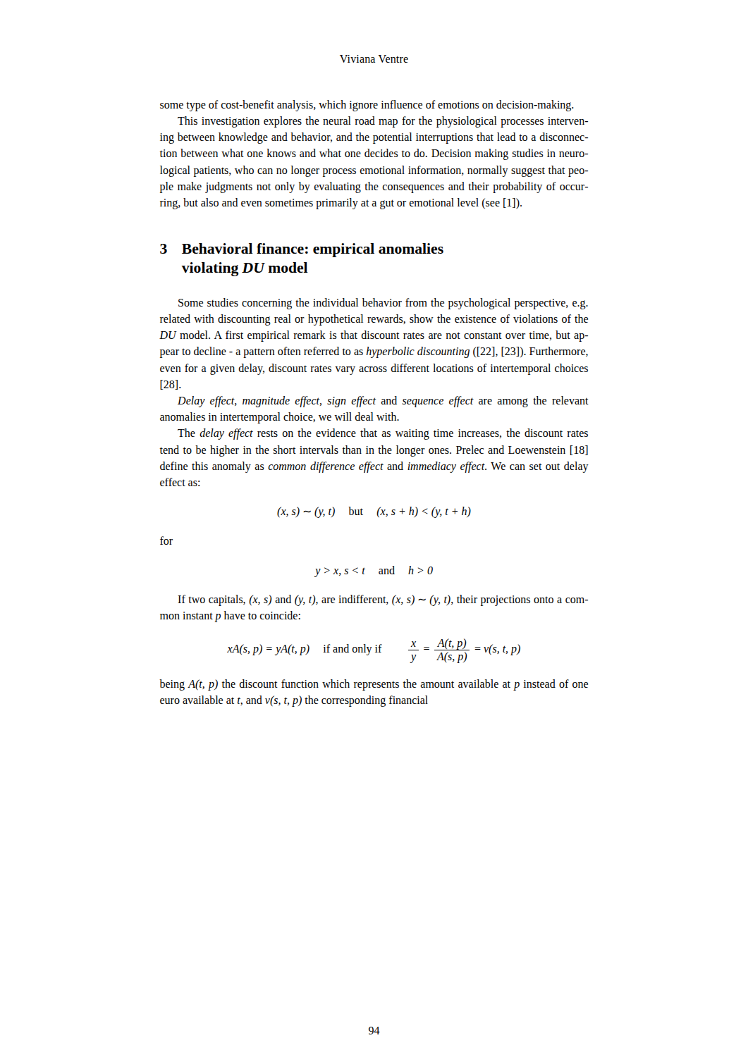Viviana Ventre
some type of cost-benefit analysis, which ignore influence of emotions on decision-making.
This investigation explores the neural road map for the physiological processes intervening between knowledge and behavior, and the potential interruptions that lead to a disconnection between what one knows and what one decides to do. Decision making studies in neurological patients, who can no longer process emotional information, normally suggest that people make judgments not only by evaluating the consequences and their probability of occurring, but also and even sometimes primarily at a gut or emotional level (see [1]).
3 Behavioral finance: empirical anomalies violating DU model
Some studies concerning the individual behavior from the psychological perspective, e.g. related with discounting real or hypothetical rewards, show the existence of violations of the DU model. A first empirical remark is that discount rates are not constant over time, but appear to decline - a pattern often referred to as hyperbolic discounting ([22], [23]). Furthermore, even for a given delay, discount rates vary across different locations of intertemporal choices [28].
Delay effect, magnitude effect, sign effect and sequence effect are among the relevant anomalies in intertemporal choice, we will deal with.
The delay effect rests on the evidence that as waiting time increases, the discount rates tend to be higher in the short intervals than in the longer ones. Prelec and Loewenstein [18] define this anomaly as common difference effect and immediacy effect. We can set out delay effect as:
(x, s)∼(y, t) but (x, s + h) < (y, t + h)
for
y > x, s < t and h > 0
If two capitals, (x, s) and (y, t), are indifferent, (x, s)∼(y, t), their projections onto a common instant p have to coincide:
xA(s, p) = yA(t, p) if and only if xy = A(t, p) A(s, p) = v(s, t, p)
being A(t, p) the discount function which represents the amount available at p instead of one euro available at t, and v(s, t, p) the corresponding financial
94